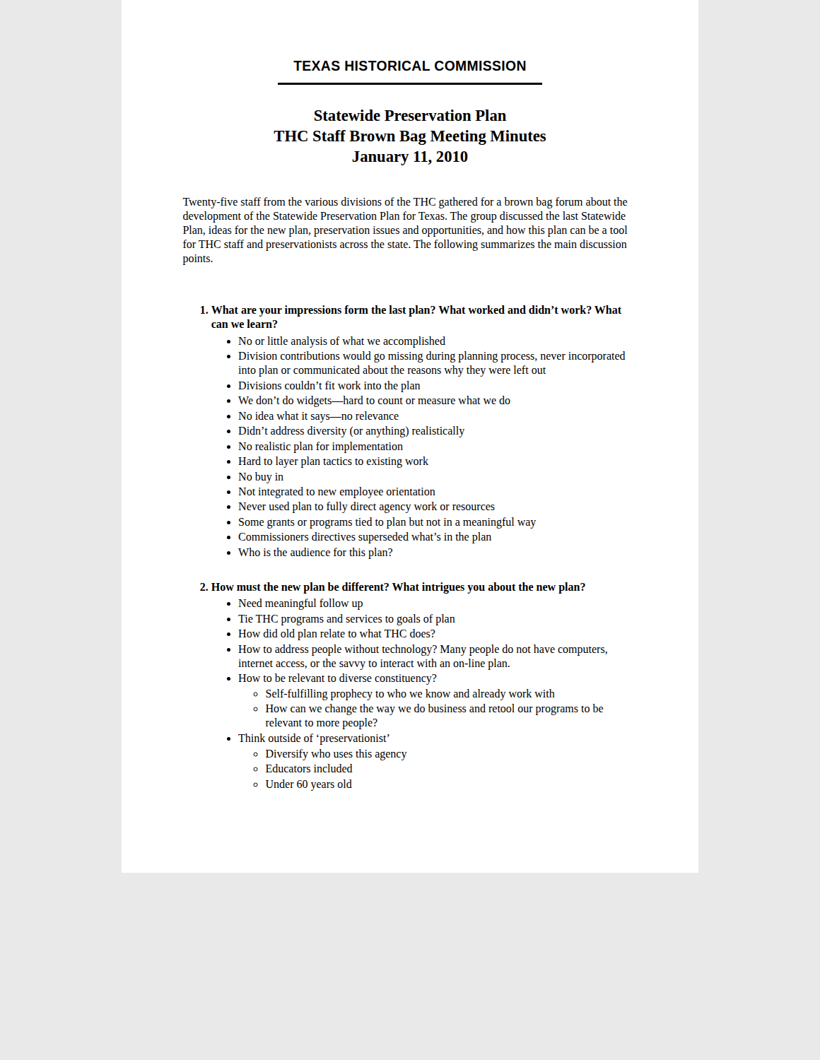TEXAS HISTORICAL COMMISSION
Statewide Preservation Plan THC Staff Brown Bag Meeting Minutes January 11, 2010
Twenty-five staff from the various divisions of the THC gathered for a brown bag forum about the development of the Statewide Preservation Plan for Texas. The group discussed the last Statewide Plan, ideas for the new plan, preservation issues and opportunities, and how this plan can be a tool for THC staff and preservationists across the state. The following summarizes the main discussion points.
What are your impressions form the last plan? What worked and didn’t work? What can we learn?
No or little analysis of what we accomplished
Division contributions would go missing during planning process, never incorporated into plan or communicated about the reasons why they were left out
Divisions couldn’t fit work into the plan
We don’t do widgets—hard to count or measure what we do
No idea what it says—no relevance
Didn’t address diversity (or anything) realistically
No realistic plan for implementation
Hard to layer plan tactics to existing work
No buy in
Not integrated to new employee orientation
Never used plan to fully direct agency work or resources
Some grants or programs tied to plan but not in a meaningful way
Commissioners directives superseded what’s in the plan
Who is the audience for this plan?
How must the new plan be different? What intrigues you about the new plan?
Need meaningful follow up
Tie THC programs and services to goals of plan
How did old plan relate to what THC does?
How to address people without technology? Many people do not have computers, internet access, or the savvy to interact with an on-line plan.
How to be relevant to diverse constituency?
Self-fulfilling prophecy to who we know and already work with
How can we change the way we do business and retool our programs to be relevant to more people?
Think outside of ‘preservationist’
Diversify who uses this agency
Educators included
Under 60 years old